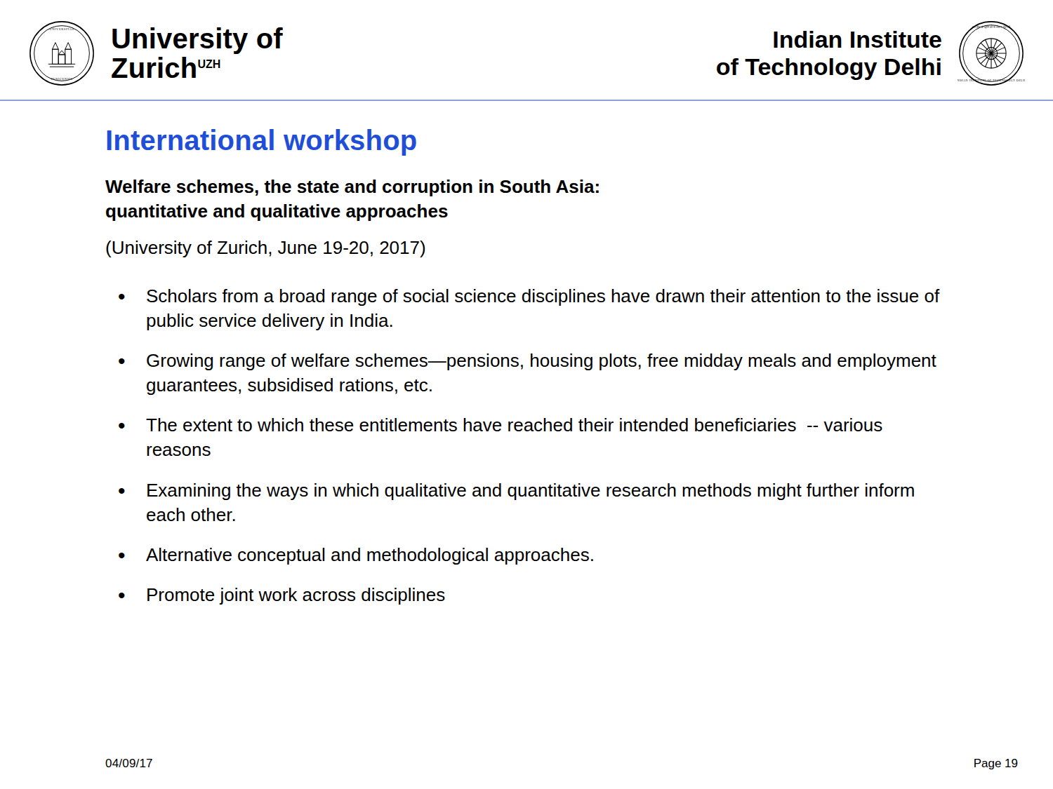UNIVERSITAS TURICENSIS
University of
ZurichUZH
Indian Institute
of Technology Delhi
भारतीय प्रौद्योगिकी संस्थान दिल्ली INDIAN INSTITUTE OF TECHNOLOGY DELHI
International workshop
Welfare schemes, the state and corruption in South Asia:
quantitative and qualitative approaches
(University of Zurich, June 19-20, 2017)
Scholars from a broad range of social science disciplines have drawn their attention to the issue of public service delivery in India.
Growing range of welfare schemes—pensions, housing plots, free midday meals and employment guarantees, subsidised rations, etc.
The extent to which these entitlements have reached their intended beneficiaries -- various reasons
Examining the ways in which qualitative and quantitative research methods might further inform each other.
Alternative conceptual and methodological approaches.
Promote joint work across disciplines
04/09/17
Page 19